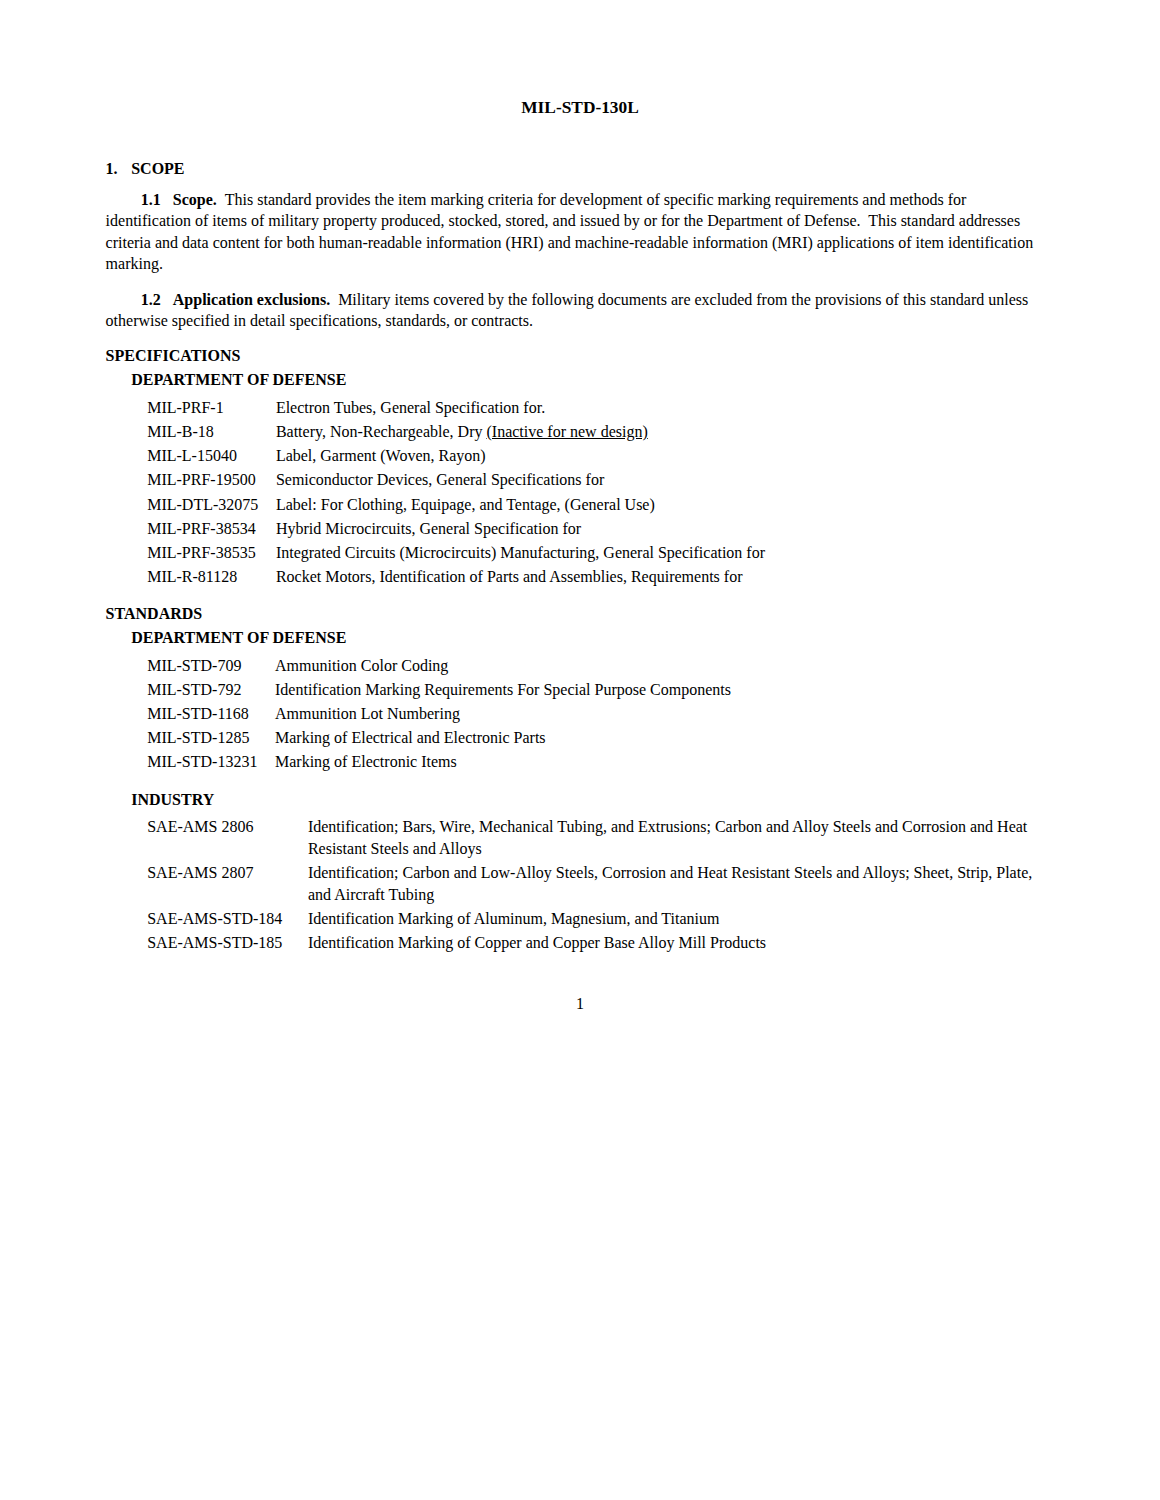MIL-STD-130L
1. SCOPE
1.1 Scope. This standard provides the item marking criteria for development of specific marking requirements and methods for identification of items of military property produced, stocked, stored, and issued by or for the Department of Defense. This standard addresses criteria and data content for both human-readable information (HRI) and machine-readable information (MRI) applications of item identification marking.
1.2 Application exclusions. Military items covered by the following documents are excluded from the provisions of this standard unless otherwise specified in detail specifications, standards, or contracts.
SPECIFICATIONS
DEPARTMENT OF DEFENSE
| MIL-PRF-1 | Electron Tubes, General Specification for. |
| MIL-B-18 | Battery, Non-Rechargeable, Dry (Inactive for new design) |
| MIL-L-15040 | Label, Garment (Woven, Rayon) |
| MIL-PRF-19500 | Semiconductor Devices, General Specifications for |
| MIL-DTL-32075 | Label: For Clothing, Equipage, and Tentage, (General Use) |
| MIL-PRF-38534 | Hybrid Microcircuits, General Specification for |
| MIL-PRF-38535 | Integrated Circuits (Microcircuits) Manufacturing, General Specification for |
| MIL-R-81128 | Rocket Motors, Identification of Parts and Assemblies, Requirements for |
STANDARDS
DEPARTMENT OF DEFENSE
| MIL-STD-709 | Ammunition Color Coding |
| MIL-STD-792 | Identification Marking Requirements For Special Purpose Components |
| MIL-STD-1168 | Ammunition Lot Numbering |
| MIL-STD-1285 | Marking of Electrical and Electronic Parts |
| MIL-STD-13231 | Marking of Electronic Items |
INDUSTRY
| SAE-AMS 2806 | Identification; Bars, Wire, Mechanical Tubing, and Extrusions; Carbon and Alloy Steels and Corrosion and Heat Resistant Steels and Alloys |
| SAE-AMS 2807 | Identification; Carbon and Low-Alloy Steels, Corrosion and Heat Resistant Steels and Alloys; Sheet, Strip, Plate, and Aircraft Tubing |
| SAE-AMS-STD-184 | Identification Marking of Aluminum, Magnesium, and Titanium |
| SAE-AMS-STD-185 | Identification Marking of Copper and Copper Base Alloy Mill Products |
1